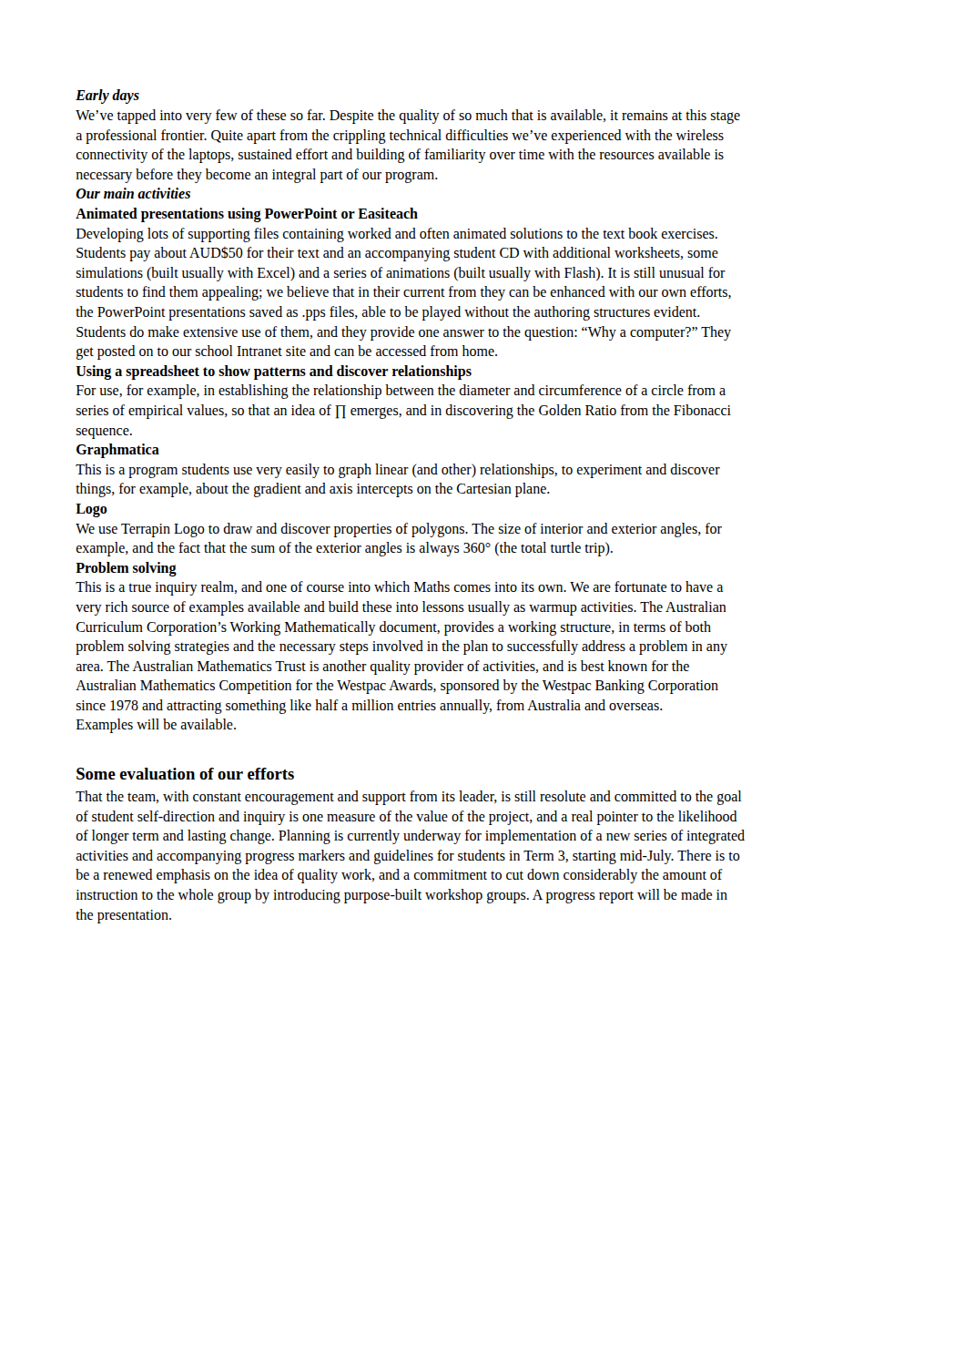Early days
We’ve tapped into very few of these so far. Despite the quality of so much that is available, it remains at this stage a professional frontier. Quite apart from the crippling technical difficulties we’ve experienced with the wireless connectivity of the laptops, sustained effort and building of familiarity over time with the resources available is necessary before they become an integral part of our program.
Our main activities
Animated presentations using PowerPoint or Easiteach
Developing lots of supporting files containing worked and often animated solutions to the text book exercises. Students pay about AUD$50 for their text and an accompanying student CD with additional worksheets, some simulations (built usually with Excel) and a series of animations (built usually with Flash). It is still unusual for students to find them appealing; we believe that in their current from they can be enhanced with our own efforts, the PowerPoint presentations saved as .pps files, able to be played without the authoring structures evident. Students do make extensive use of them, and they provide one answer to the question: “Why a computer?” They get posted on to our school Intranet site and can be accessed from home.
Using a spreadsheet to show patterns and discover relationships
For use, for example, in establishing the relationship between the diameter and circumference of a circle from a series of empirical values, so that an idea of ∏ emerges, and in discovering the Golden Ratio from the Fibonacci sequence.
Graphmatica
This is a program students use very easily to graph linear (and other) relationships, to experiment and discover things, for example, about the gradient and axis intercepts on the Cartesian plane.
Logo
We use Terrapin Logo to draw and discover properties of polygons. The size of interior and exterior angles, for example, and the fact that the sum of the exterior angles is always 360° (the total turtle trip).
Problem solving
This is a true inquiry realm, and one of course into which Maths comes into its own. We are fortunate to have a very rich source of examples available and build these into lessons usually as warmup activities. The Australian Curriculum Corporation’s Working Mathematically document, provides a working structure, in terms of both problem solving strategies and the necessary steps involved in the plan to successfully address a problem in any area. The Australian Mathematics Trust is another quality provider of activities, and is best known for the Australian Mathematics Competition for the Westpac Awards, sponsored by the Westpac Banking Corporation since 1978 and attracting something like half a million entries annually, from Australia and overseas.
Examples will be available.
Some evaluation of our efforts
That the team, with constant encouragement and support from its leader, is still resolute and committed to the goal of student self-direction and inquiry is one measure of the value of the project, and a real pointer to the likelihood of longer term and lasting change. Planning is currently underway for implementation of a new series of integrated activities and accompanying progress markers and guidelines for students in Term 3, starting mid-July. There is to be a renewed emphasis on the idea of quality work, and a commitment to cut down considerably the amount of instruction to the whole group by introducing purpose-built workshop groups. A progress report will be made in the presentation.